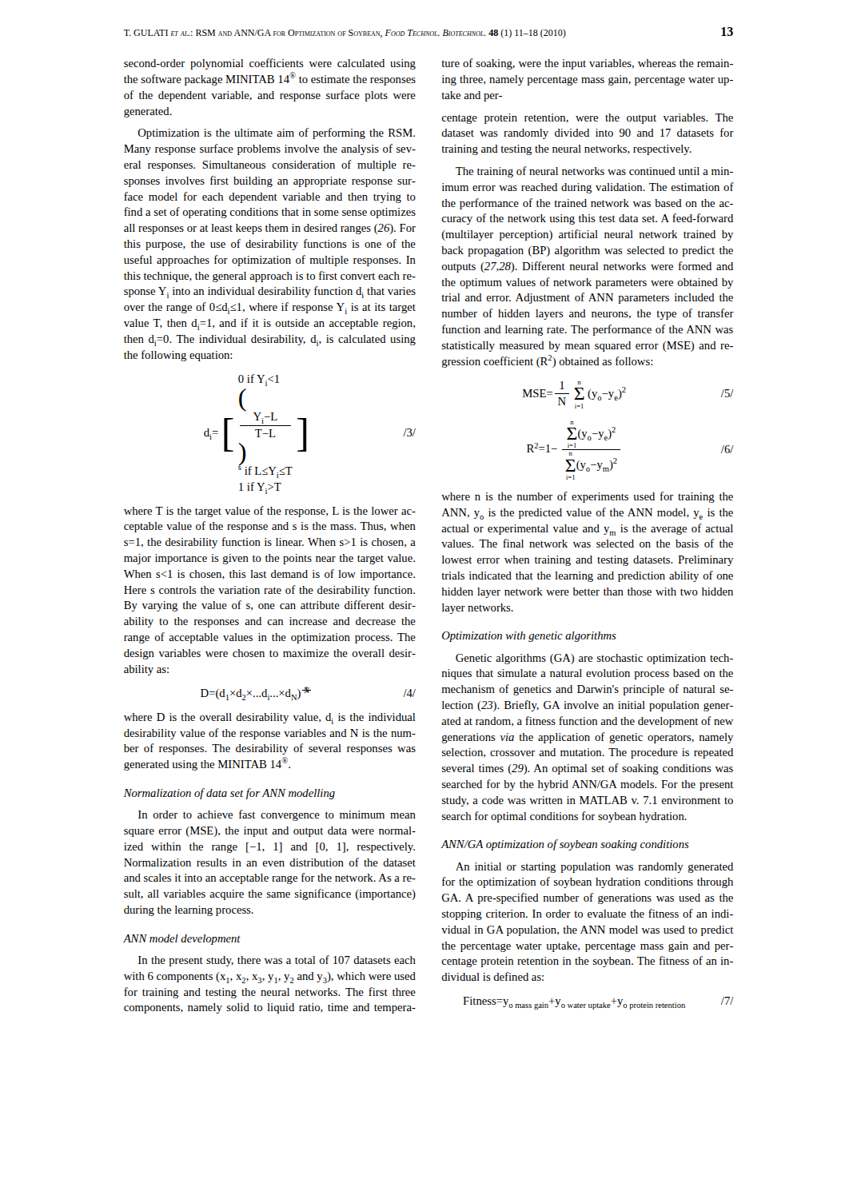T. GULATI et al.: RSM and ANN/GA for Optimization of Soybean, Food Technol. Biotechnol. 48 (1) 11–18 (2010)
13
second-order polynomial coefficients were calculated using the software package MINITAB 14® to estimate the responses of the dependent variable, and response surface plots were generated.
Optimization is the ultimate aim of performing the RSM. Many response surface problems involve the analysis of several responses. Simultaneous consideration of multiple responses involves first building an appropriate response surface model for each dependent variable and then trying to find a set of operating conditions that in some sense optimizes all responses or at least keeps them in desired ranges (26). For this purpose, the use of desirability functions is one of the useful approaches for optimization of multiple responses. In this technique, the general approach is to first convert each response Yi into an individual desirability function di that varies over the range of 0≤di≤1, where if response Yi is at its target value T, then di=1, and if it is outside an acceptable region, then di=0. The individual desirability, di, is calculated using the following equation:
di= [ 0 if Yi<1 ( Yi−L T−L ) s if L≤Yi≤T 1 if Yi>T ]
/3/
where T is the target value of the response, L is the lower acceptable value of the response and s is the mass. Thus, when s=1, the desirability function is linear. When s>1 is chosen, a major importance is given to the points near the target value. When s<1 is chosen, this last demand is of low importance. Here s controls the variation rate of the desirability function. By varying the value of s, one can attribute different desirability to the responses and can increase and decrease the range of acceptable values in the optimization process. The design variables were chosen to maximize the overall desirability as:
D=(d1×d2×...di...×dN)1 N
/4/
where D is the overall desirability value, di is the individual desirability value of the response variables and N is the number of responses. The desirability of several responses was generated using the MINITAB 14®.
Normalization of data set for ANN modelling
In order to achieve fast convergence to minimum mean square error (MSE), the input and output data were normalized within the range [−1, 1] and [0, 1], respectively. Normalization results in an even distribution of the dataset and scales it into an acceptable range for the network. As a result, all variables acquire the same significance (importance) during the learning process.
ANN model development
In the present study, there was a total of 107 datasets each with 6 components (x1, x2, x3, y1, y2 and y3), which were used for training and testing the neural networks. The first three components, namely solid to liquid ratio, time and temperature of soaking, were the input variables, whereas the remaining three, namely percentage mass gain, percentage water uptake and per-
centage protein retention, were the output variables. The dataset was randomly divided into 90 and 17 datasets for training and testing the neural networks, respectively.
The training of neural networks was continued until a minimum error was reached during validation. The estimation of the performance of the trained network was based on the accuracy of the network using this test data set. A feed-forward (multilayer perception) artificial neural network trained by back propagation (BP) algorithm was selected to predict the outputs (27,28). Different neural networks were formed and the optimum values of network parameters were obtained by trial and error. Adjustment of ANN parameters included the number of hidden layers and neurons, the type of transfer function and learning rate. The performance of the ANN was statistically measured by mean squared error (MSE) and regression coefficient (R2) obtained as follows:
MSE=1 N n Σ i=1 (yo−ye)2
/5/
R2=1− n Σ i=1 (yo−ye)2 n Σ i=1 (yo−ym)2
/6/
where n is the number of experiments used for training the ANN, yo is the predicted value of the ANN model, ye is the actual or experimental value and ym is the average of actual values. The final network was selected on the basis of the lowest error when training and testing datasets. Preliminary trials indicated that the learning and prediction ability of one hidden layer network were better than those with two hidden layer networks.
Optimization with genetic algorithms
Genetic algorithms (GA) are stochastic optimization techniques that simulate a natural evolution process based on the mechanism of genetics and Darwin's principle of natural selection (23). Briefly, GA involve an initial population generated at random, a fitness function and the development of new generations via the application of genetic operators, namely selection, crossover and mutation. The procedure is repeated several times (29). An optimal set of soaking conditions was searched for by the hybrid ANN/GA models. For the present study, a code was written in MATLAB v. 7.1 environment to search for optimal conditions for soybean hydration.
ANN/GA optimization of soybean soaking conditions
An initial or starting population was randomly generated for the optimization of soybean hydration conditions through GA. A pre-specified number of generations was used as the stopping criterion. In order to evaluate the fitness of an individual in GA population, the ANN model was used to predict the percentage water uptake, percentage mass gain and percentage protein retention in the soybean. The fitness of an individual is defined as:
Fitness=yo mass gain+yo water uptake+yo protein retention
/7/